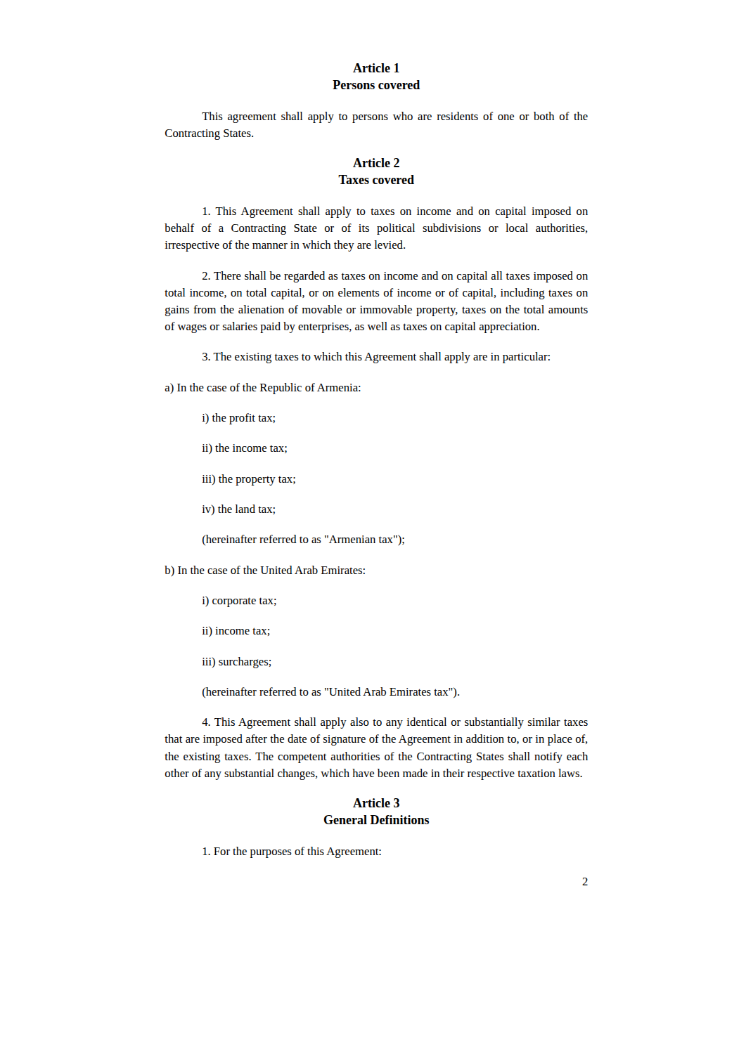Article 1
Persons covered
This agreement shall apply to persons who are residents of one or both of the Contracting States.
Article 2
Taxes covered
1. This Agreement shall apply to taxes on income and on capital imposed on behalf of a Contracting State or of its political subdivisions or local authorities, irrespective of the manner in which they are levied.
2. There shall be regarded as taxes on income and on capital all taxes imposed on total income, on total capital, or on elements of income or of capital, including taxes on gains from the alienation of movable or immovable property, taxes on the total amounts of wages or salaries paid by enterprises, as well as taxes on capital appreciation.
3. The existing taxes to which this Agreement shall apply are in particular:
a) In the case of the Republic of Armenia:
i) the profit tax;
ii) the income tax;
iii) the property tax;
iv) the land tax;
(hereinafter referred to as "Armenian tax");
b) In the case of the United Arab Emirates:
i) corporate tax;
ii) income tax;
iii) surcharges;
(hereinafter referred to as "United Arab Emirates tax").
4. This Agreement shall apply also to any identical or substantially similar taxes that are imposed after the date of signature of the Agreement in addition to, or in place of, the existing taxes. The competent authorities of the Contracting States shall notify each other of any substantial changes, which have been made in their respective taxation laws.
Article 3
General Definitions
1. For the purposes of this Agreement:
2